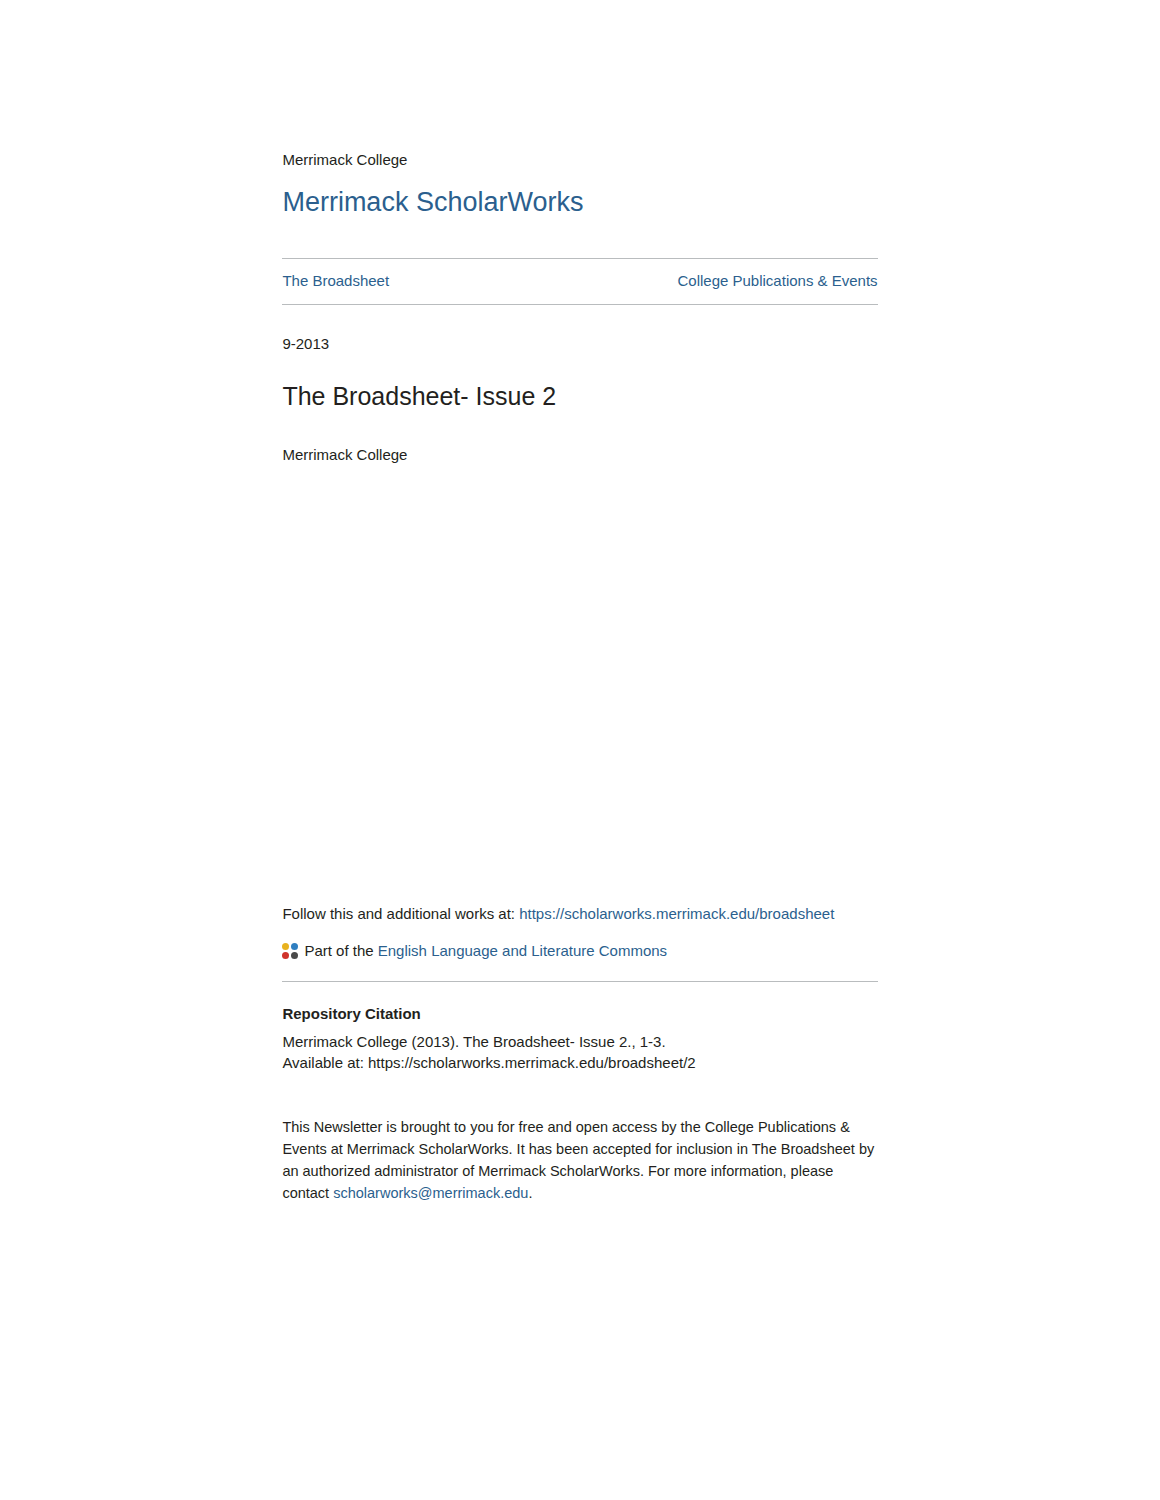Merrimack College
Merrimack ScholarWorks
The Broadsheet
College Publications & Events
9-2013
The Broadsheet- Issue 2
Merrimack College
Follow this and additional works at: https://scholarworks.merrimack.edu/broadsheet
Part of the English Language and Literature Commons
Repository Citation
Merrimack College (2013). The Broadsheet- Issue 2., 1-3.
Available at: https://scholarworks.merrimack.edu/broadsheet/2
This Newsletter is brought to you for free and open access by the College Publications & Events at Merrimack ScholarWorks. It has been accepted for inclusion in The Broadsheet by an authorized administrator of Merrimack ScholarWorks. For more information, please contact scholarworks@merrimack.edu.